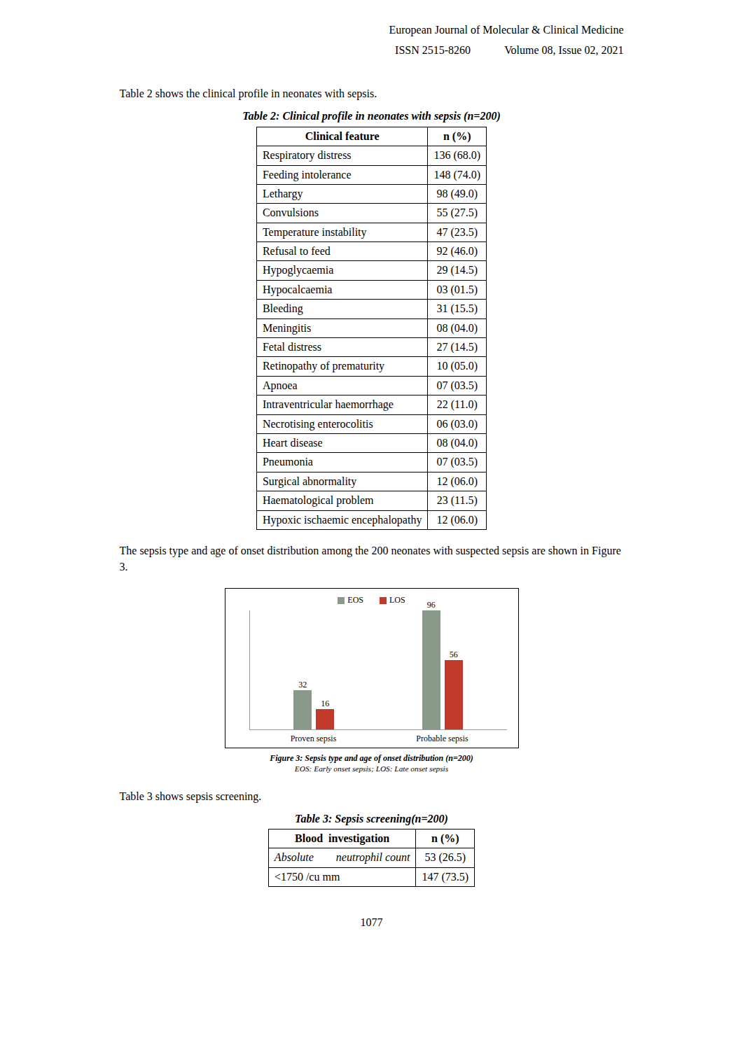European Journal of Molecular & Clinical Medicine
ISSN 2515-8260 Volume 08, Issue 02, 2021
Table 2 shows the clinical profile in neonates with sepsis.
Table 2: Clinical profile in neonates with sepsis (n=200)
| Clinical feature | n (%) |
| --- | --- |
| Respiratory distress | 136 (68.0) |
| Feeding intolerance | 148 (74.0) |
| Lethargy | 98 (49.0) |
| Convulsions | 55 (27.5) |
| Temperature instability | 47 (23.5) |
| Refusal to feed | 92 (46.0) |
| Hypoglycaemia | 29 (14.5) |
| Hypocalcaemia | 03 (01.5) |
| Bleeding | 31 (15.5) |
| Meningitis | 08 (04.0) |
| Fetal distress | 27 (14.5) |
| Retinopathy of prematurity | 10 (05.0) |
| Apnoea | 07 (03.5) |
| Intraventricular haemorrhage | 22 (11.0) |
| Necrotising enterocolitis | 06 (03.0) |
| Heart disease | 08 (04.0) |
| Pneumonia | 07 (03.5) |
| Surgical abnormality | 12 (06.0) |
| Haematological problem | 23 (11.5) |
| Hypoxic ischaemic encephalopathy | 12 (06.0) |
The sepsis type and age of onset distribution among the 200 neonates with suspected sepsis are shown in Figure 3.
EOS LOS
32
16
96
56
Proven sepsis Probable sepsis
Figure 3: Sepsis type and age of onset distribution (n=200) EOS: Early onset sepsis; LOS: Late onset sepsis
Table 3 shows sepsis screening.
Table 3: Sepsis screening(n=200)
| Blood investigation | n (%) |
| --- | --- |
| Absolute neutrophil count | 53 (26.5) |
| <1750 /cu mm | 147 (73.5) |
1077